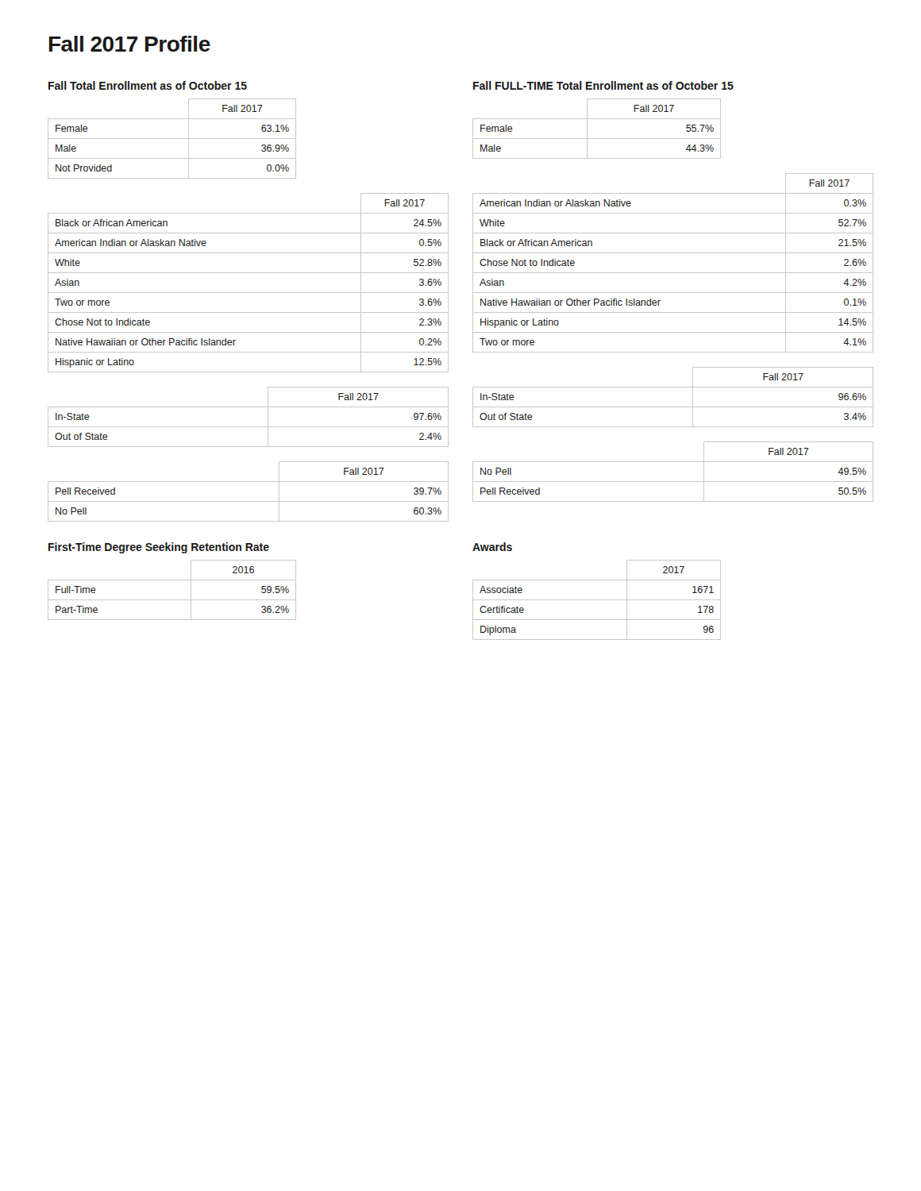Fall 2017 Profile
Fall Total Enrollment as of October 15
| | Fall 2017 |
| Female | 63.1% |
| Male | 36.9% |
| Not Provided | 0.0% |
| | Fall 2017 |
| Black or African American | 24.5% |
| American Indian or Alaskan Native | 0.5% |
| White | 52.8% |
| Asian | 3.6% |
| Two or more | 3.6% |
| Chose Not to Indicate | 2.3% |
| Native Hawaiian or Other Pacific Islander | 0.2% |
| Hispanic or Latino | 12.5% |
| | Fall 2017 |
| In-State | 97.6% |
| Out of State | 2.4% |
| | Fall 2017 |
| Pell Received | 39.7% |
| No Pell | 60.3% |
Fall FULL-TIME Total Enrollment as of October 15
| | Fall 2017 |
| Female | 55.7% |
| Male | 44.3% |
| | Fall 2017 |
| American Indian or Alaskan Native | 0.3% |
| White | 52.7% |
| Black or African American | 21.5% |
| Chose Not to Indicate | 2.6% |
| Asian | 4.2% |
| Native Hawaiian or Other Pacific Islander | 0.1% |
| Hispanic or Latino | 14.5% |
| Two or more | 4.1% |
| | Fall 2017 |
| In-State | 96.6% |
| Out of State | 3.4% |
| | Fall 2017 |
| No Pell | 49.5% |
| Pell Received | 50.5% |
First-Time Degree Seeking Retention Rate
| | 2016 |
| Full-Time | 59.5% |
| Part-Time | 36.2% |
Awards
| | 2017 |
| Associate | 1671 |
| Certificate | 178 |
| Diploma | 96 |